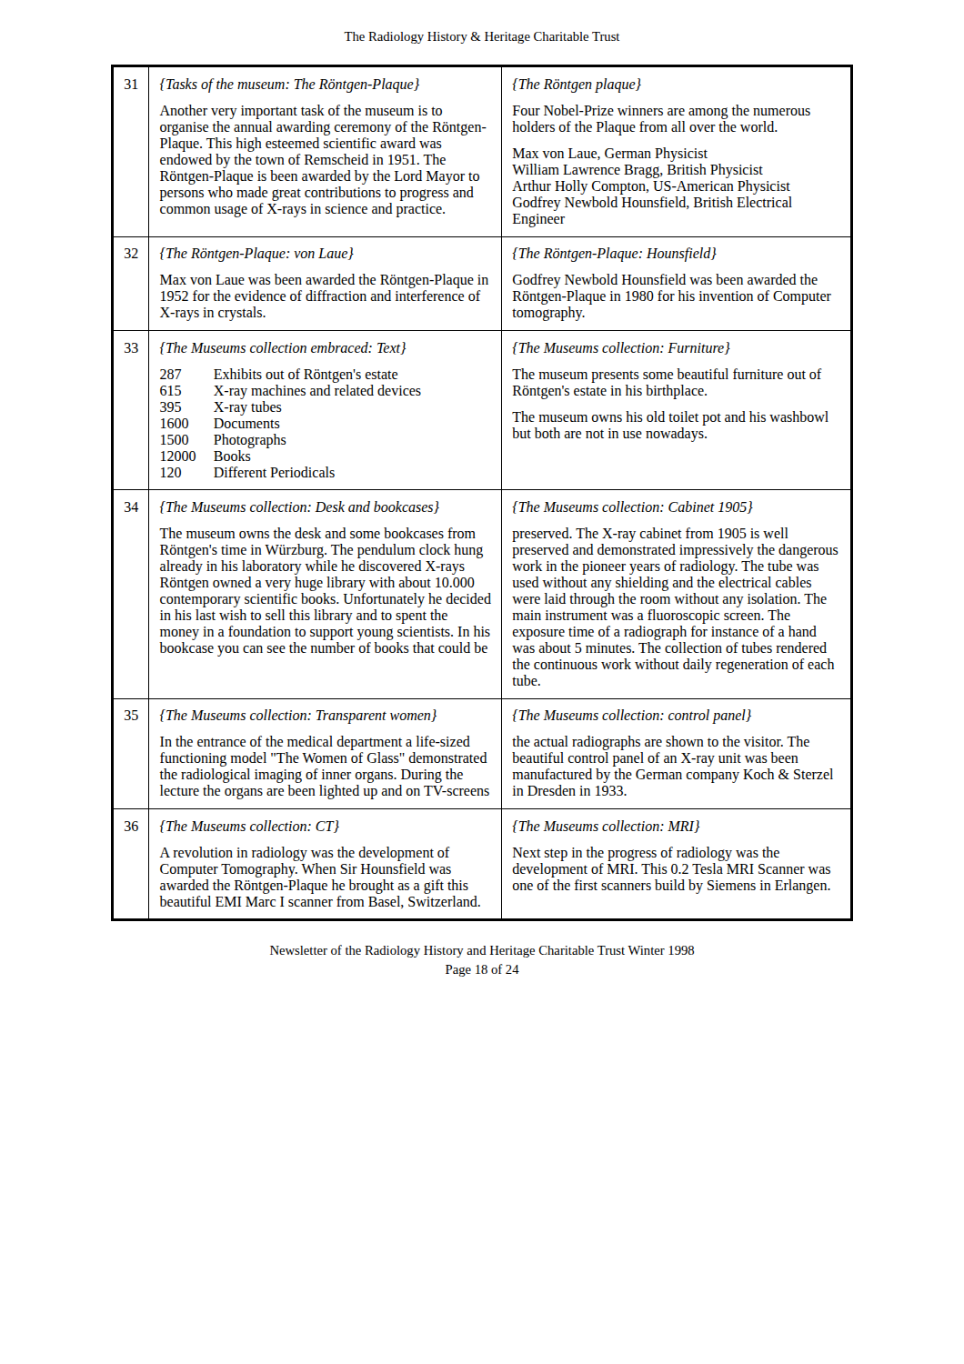The Radiology History & Heritage Charitable Trust
| 31 | {Tasks of the museum: The Röntgen-Plaque} Another very important task of the museum is to organise the annual awarding ceremony of the Röntgen-Plaque. This high esteemed scientific award was endowed by the town of Remscheid in 1951. The Röntgen-Plaque is been awarded by the Lord Mayor to persons who made great contributions to progress and common usage of X-rays in science and practice. | {The Röntgen plaque} Four Nobel-Prize winners are among the numerous holders of the Plaque from all over the world. Max von Laue, German Physicist William Lawrence Bragg, British Physicist Arthur Holly Compton, US-American Physicist Godfrey Newbold Hounsfield, British Electrical Engineer |
| 32 | {The Röntgen-Plaque: von Laue} Max von Laue was been awarded the Röntgen-Plaque in 1952 for the evidence of diffraction and interference of X-rays in crystals. | {The Röntgen-Plaque: Hounsfield} Godfrey Newbold Hounsfield was been awarded the Röntgen-Plaque in 1980 for his invention of Computer tomography. |
| 33 | {The Museums collection embraced: Text} / 287 / Exhibits out of Röntgen's estate / / 615 / X-ray machines and related devices / / 395 / X-ray tubes / / 1600 / Documents / / 1500 / Photographs / / 12000 / Books / / 120 / Different Periodicals / | {The Museums collection: Furniture} The museum presents some beautiful furniture out of Röntgen's estate in his birthplace. The museum owns his old toilet pot and his washbowl but both are not in use nowadays. |
| 34 | {The Museums collection: Desk and bookcases} The museum owns the desk and some bookcases from Röntgen's time in Würzburg. The pendulum clock hung already in his laboratory while he discovered X-rays Röntgen owned a very huge library with about 10.000 contemporary scientific books. Unfortunately he decided in his last wish to sell this library and to spent the money in a foundation to support young scientists. In his bookcase you can see the number of books that could be | {The Museums collection: Cabinet 1905} preserved. The X-ray cabinet from 1905 is well preserved and demonstrated impressively the dangerous work in the pioneer years of radiology. The tube was used without any shielding and the electrical cables were laid through the room without any isolation. The main instrument was a fluoroscopic screen. The exposure time of a radiograph for instance of a hand was about 5 minutes. The collection of tubes rendered the continuous work without daily regeneration of each tube. |
| 35 | {The Museums collection: Transparent women} In the entrance of the medical department a life-sized functioning model "The Women of Glass" demonstrated the radiological imaging of inner organs. During the lecture the organs are been lighted up and on TV-screens | {The Museums collection: control panel} the actual radiographs are shown to the visitor. The beautiful control panel of an X-ray unit was been manufactured by the German company Koch & Sterzel in Dresden in 1933. |
| 36 | {The Museums collection: CT} A revolution in radiology was the development of Computer Tomography. When Sir Hounsfield was awarded the Röntgen-Plaque he brought as a gift this beautiful EMI Marc I scanner from Basel, Switzerland. | {The Museums collection: MRI} Next step in the progress of radiology was the development of MRI. This 0.2 Tesla MRI Scanner was one of the first scanners build by Siemens in Erlangen. |
Newsletter of the Radiology History and Heritage Charitable Trust Winter 1998
Page 18 of 24